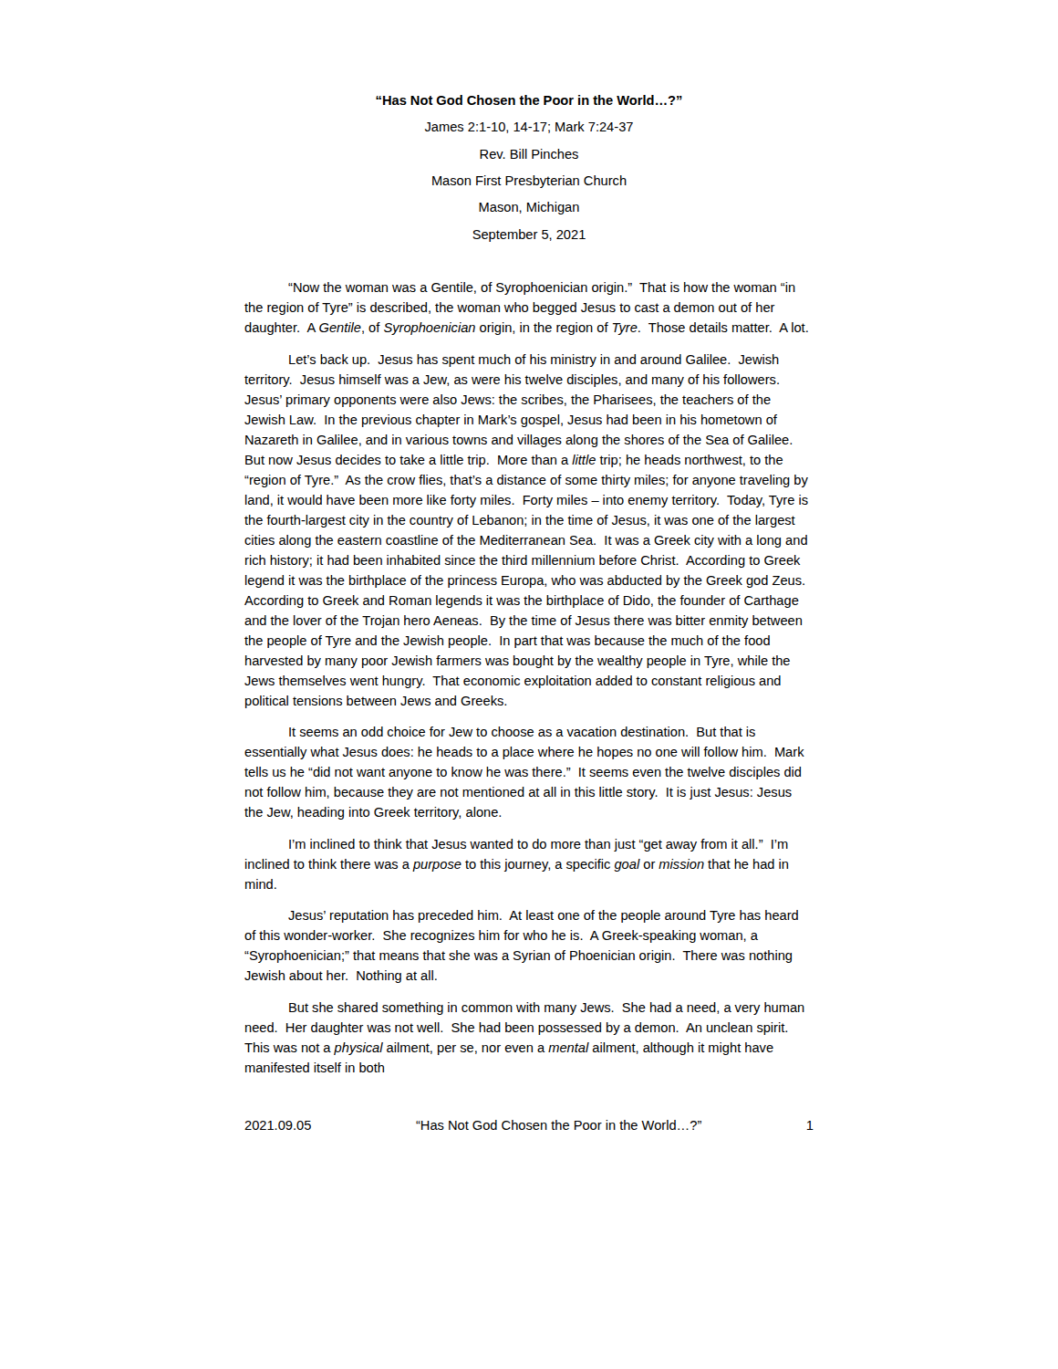“Has Not God Chosen the Poor in the World…?”
James 2:1-10, 14-17; Mark 7:24-37
Rev. Bill Pinches
Mason First Presbyterian Church
Mason, Michigan
September 5, 2021
“Now the woman was a Gentile, of Syrophoenician origin.” That is how the woman “in the region of Tyre” is described, the woman who begged Jesus to cast a demon out of her daughter. A Gentile, of Syrophoenician origin, in the region of Tyre. Those details matter. A lot.
Let’s back up. Jesus has spent much of his ministry in and around Galilee. Jewish territory. Jesus himself was a Jew, as were his twelve disciples, and many of his followers. Jesus’ primary opponents were also Jews: the scribes, the Pharisees, the teachers of the Jewish Law. In the previous chapter in Mark’s gospel, Jesus had been in his hometown of Nazareth in Galilee, and in various towns and villages along the shores of the Sea of Galilee. But now Jesus decides to take a little trip. More than a little trip; he heads northwest, to the “region of Tyre.” As the crow flies, that’s a distance of some thirty miles; for anyone traveling by land, it would have been more like forty miles. Forty miles – into enemy territory. Today, Tyre is the fourth-largest city in the country of Lebanon; in the time of Jesus, it was one of the largest cities along the eastern coastline of the Mediterranean Sea. It was a Greek city with a long and rich history; it had been inhabited since the third millennium before Christ. According to Greek legend it was the birthplace of the princess Europa, who was abducted by the Greek god Zeus. According to Greek and Roman legends it was the birthplace of Dido, the founder of Carthage and the lover of the Trojan hero Aeneas. By the time of Jesus there was bitter enmity between the people of Tyre and the Jewish people. In part that was because the much of the food harvested by many poor Jewish farmers was bought by the wealthy people in Tyre, while the Jews themselves went hungry. That economic exploitation added to constant religious and political tensions between Jews and Greeks.
It seems an odd choice for Jew to choose as a vacation destination. But that is essentially what Jesus does: he heads to a place where he hopes no one will follow him. Mark tells us he “did not want anyone to know he was there.” It seems even the twelve disciples did not follow him, because they are not mentioned at all in this little story. It is just Jesus: Jesus the Jew, heading into Greek territory, alone.
I’m inclined to think that Jesus wanted to do more than just “get away from it all.” I’m inclined to think there was a purpose to this journey, a specific goal or mission that he had in mind.
Jesus’ reputation has preceded him. At least one of the people around Tyre has heard of this wonder-worker. She recognizes him for who he is. A Greek-speaking woman, a “Syrophoenician;” that means that she was a Syrian of Phoenician origin. There was nothing Jewish about her. Nothing at all.
But she shared something in common with many Jews. She had a need, a very human need. Her daughter was not well. She had been possessed by a demon. An unclean spirit. This was not a physical ailment, per se, nor even a mental ailment, although it might have manifested itself in both
2021.09.05 “Has Not God Chosen the Poor in the World…?” 1